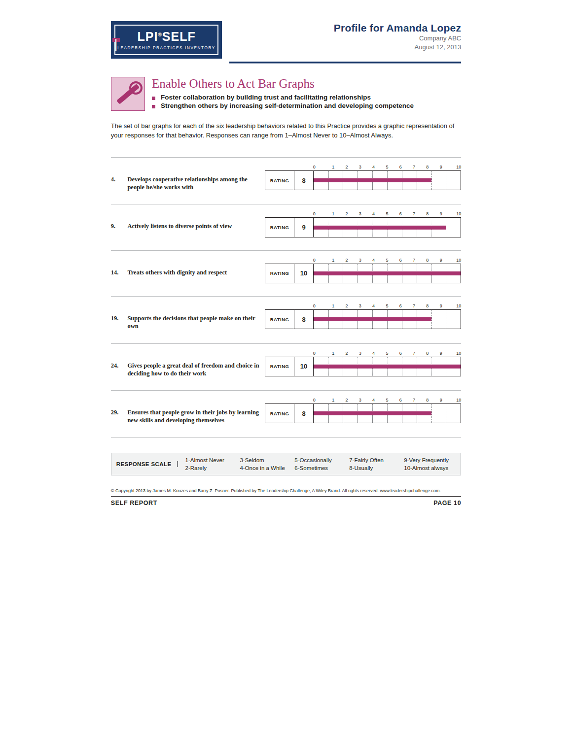LPI®|SELF
LEADERSHIP PRACTICES INVENTORY
Profile for Amanda Lopez
Company ABC
August 12, 2013
Enable Others to Act Bar Graphs
Foster collaboration by building trust and facilitating relationships
Strengthen others by increasing self-determination and developing competence
The set of bar graphs for each of the six leadership behaviors related to this Practice provides a graphic representation of your responses for that behavior. Responses can range from 1–Almost Never to 10–Almost Always.
4.
Develops cooperative relationships among the people he/she works with
012345678910
RATING
8
9.
Actively listens to diverse points of view
012345678910
RATING
9
14.
Treats others with dignity and respect
012345678910
RATING
10
19.
Supports the decisions that people make on their own
012345678910
RATING
8
24.
Gives people a great deal of freedom and choice in deciding how to do their work
012345678910
RATING
10
29.
Ensures that people grow in their jobs by learning new skills and developing themselves
012345678910
RATING
8
RESPONSE SCALE
1-Almost Never
3-Seldom
5-Occasionally
7-Fairly Often
9-Very Frequently
2-Rarely
4-Once in a While
6-Sometimes
8-Usually
10-Almost always
© Copyright 2013 by James M. Kouzes and Barry Z. Posner. Published by The Leadership Challenge, A Wiley Brand. All rights reserved. www.leadershipchallenge.com.
SELF REPORT
PAGE 10